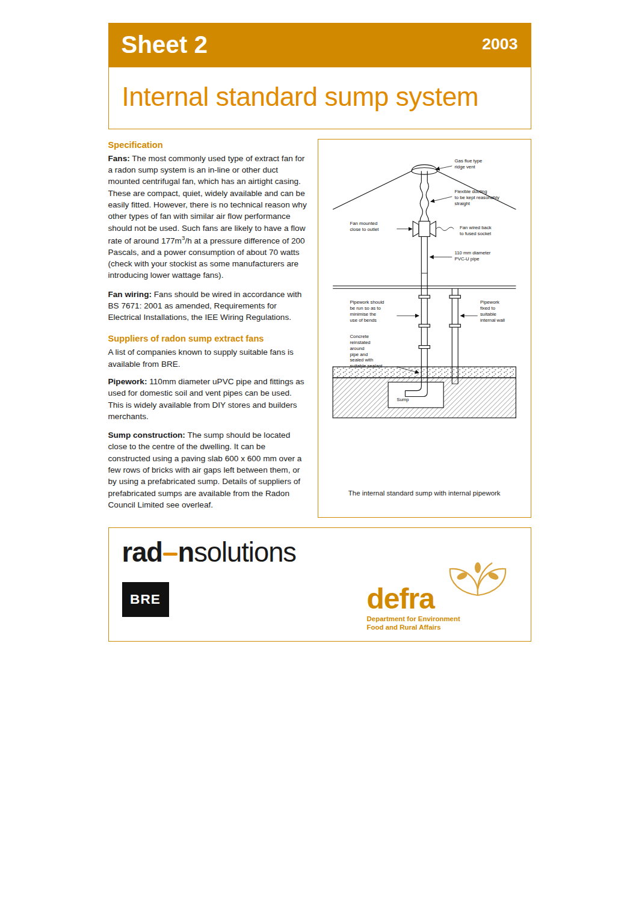Sheet 2
2003
Internal standard sump system
Specification
Fans: The most commonly used type of extract fan for a radon sump system is an in-line or other duct mounted centrifugal fan, which has an airtight casing. These are compact, quiet, widely available and can be easily fitted. However, there is no technical reason why other types of fan with similar air flow performance should not be used. Such fans are likely to have a flow rate of around 177m3/h at a pressure difference of 200 Pascals, and a power consumption of about 70 watts (check with your stockist as some manufacturers are introducing lower wattage fans).
Fan wiring: Fans should be wired in accordance with BS 7671: 2001 as amended, Requirements for Electrical Installations, the IEE Wiring Regulations.
Suppliers of radon sump extract fans
A list of companies known to supply suitable fans is available from BRE.
Pipework: 110mm diameter uPVC pipe and fittings as used for domestic soil and vent pipes can be used. This is widely available from DIY stores and builders merchants.
Sump construction: The sump should be located close to the centre of the dwelling. It can be constructed using a paving slab 600 x 600 mm over a few rows of bricks with air gaps left between them, or by using a prefabricated sump. Details of suppliers of prefabricated sumps are available from the Radon Council Limited see overleaf.
Gas flue type ridge vent Flexible ducting to be kept reasonably straight Fan mounted close to outlet Fan wired back to fused socket 110 mm diameter PVC-U pipe Pipework should be run so as to minimise the use of bends Pipework fixed to suitable internal wall Concrete reinstated around pipe and sealed with suitable sealant Sump
The internal standard sump with internal pipework
rad nsolutions
BRE
defra
Department for Environment
Food and Rural Affairs